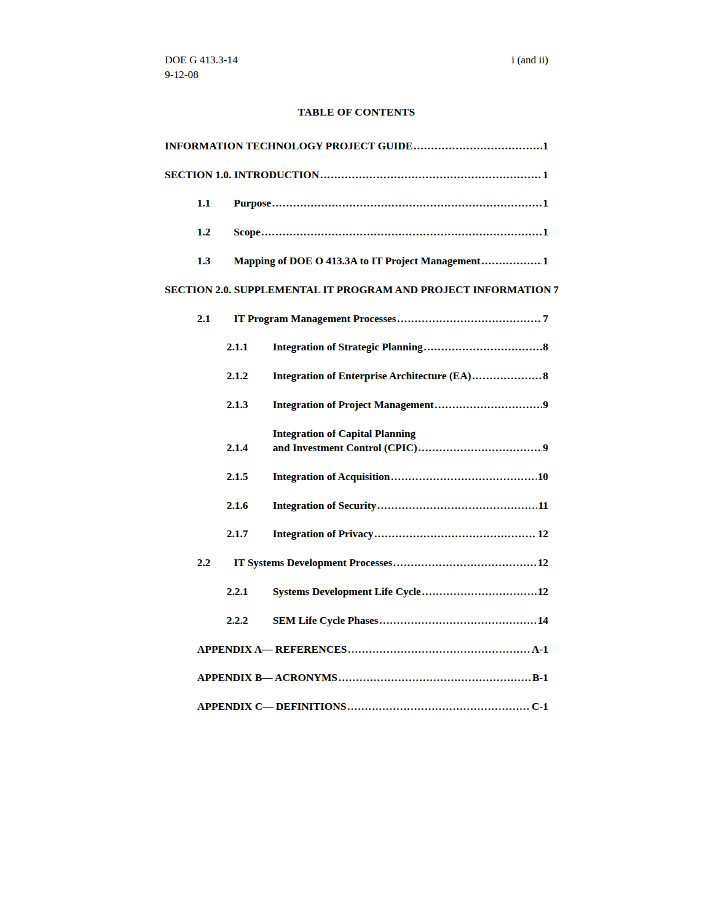DOE G 413.3-14 9-12-08
i (and ii)
TABLE OF CONTENTS
INFORMATION TECHNOLOGY PROJECT GUIDE 1
SECTION 1.0. INTRODUCTION 1
1.1 Purpose 1
1.2 Scope 1
1.3 Mapping of DOE O 413.3A to IT Project Management 1
SECTION 2.0. SUPPLEMENTAL IT PROGRAM AND PROJECT INFORMATION 7
2.1 IT Program Management Processes 7
2.1.1 Integration of Strategic Planning 8
2.1.2 Integration of Enterprise Architecture (EA) 8
2.1.3 Integration of Project Management 9
2.1.4 Integration of Capital Planning and Investment Control (CPIC) 9
2.1.5 Integration of Acquisition 10
2.1.6 Integration of Security 11
2.1.7 Integration of Privacy 12
2.2 IT Systems Development Processes 12
2.2.1 Systems Development Life Cycle 12
2.2.2 SEM Life Cycle Phases 14
APPENDIX A— REFERENCES A-1
APPENDIX B— ACRONYMS B-1
APPENDIX C— DEFINITIONS C-1